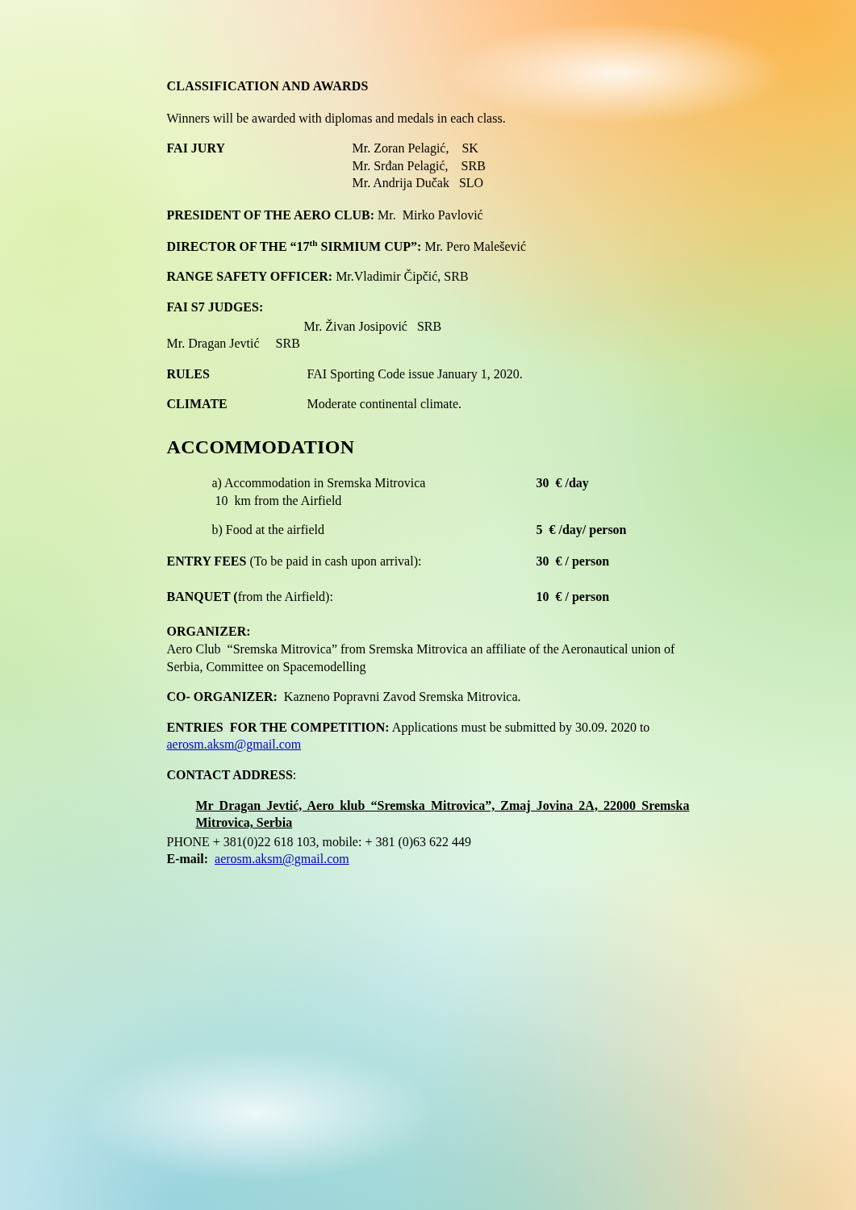CLASSIFICATION AND AWARDS
Winners will be awarded with diplomas and medals in each class.
FAI JURY Mr. Zoran Pelagić, SK Mr. Srđan Pelagić, SRB Mr. Andrija Dučak SLO
PRESIDENT OF THE AERO CLUB: Mr. Mirko Pavlović
DIRECTOR OF THE “17th SIRMIUM CUP”: Mr. Pero Malešević
RANGE SAFETY OFFICER: Mr.Vladimir Čipčić, SRB
FAI S7 JUDGES: Mr. Živan Josipović SRB Mr. Dragan Jevtić SRB
RULES FAI Sporting Code issue January 1, 2020.
CLIMATE Moderate continental climate.
ACCOMMODATION
a) Accommodation in Sremska Mitrovica 10 km from the Airfield
30 € /day
b) Food at the airfield
5 € /day/ person
ENTRY FEES (To be paid in cash upon arrival):
30 € / person
BANQUET (from the Airfield):
10 € / person
ORGANIZER: Aero Club “Sremska Mitrovica” from Sremska Mitrovica an affiliate of the Aeronautical union of Serbia, Committee on Spacemodelling
CO- ORGANIZER: Kazneno Popravni Zavod Sremska Mitrovica.
ENTRIES FOR THE COMPETITION: Applications must be submitted by 30.09. 2020 to aerosm.aksm@gmail.com
CONTACT ADDRESS:
Mr Dragan Jevtić, Aero klub “Sremska Mitrovica”, Zmaj Jovina 2A, 22000 Sremska Mitrovica, Serbia
PHONE + 381(0)22 618 103, mobile: + 381 (0)63 622 449
E-mail: aerosm.aksm@gmail.com